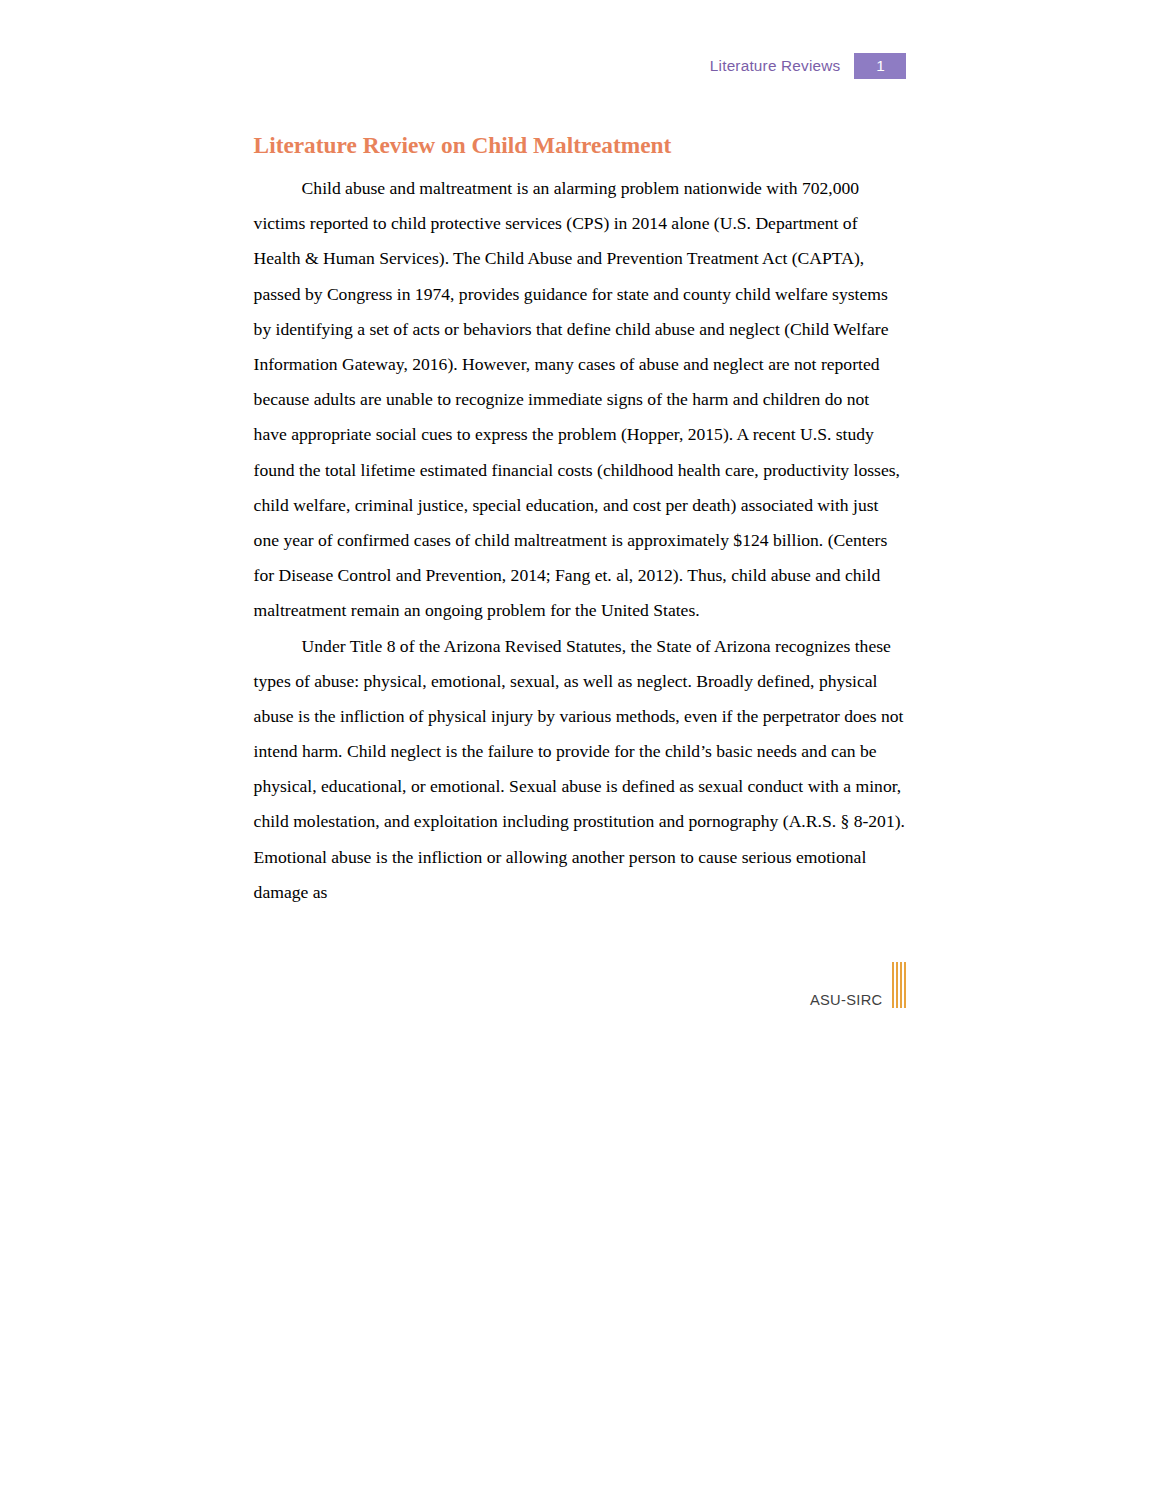Literature Reviews
1
Literature Review on Child Maltreatment
Child abuse and maltreatment is an alarming problem nationwide with 702,000 victims reported to child protective services (CPS) in 2014 alone (U.S. Department of Health & Human Services). The Child Abuse and Prevention Treatment Act (CAPTA), passed by Congress in 1974, provides guidance for state and county child welfare systems by identifying a set of acts or behaviors that define child abuse and neglect (Child Welfare Information Gateway, 2016). However, many cases of abuse and neglect are not reported because adults are unable to recognize immediate signs of the harm and children do not have appropriate social cues to express the problem (Hopper, 2015). A recent U.S. study found the total lifetime estimated financial costs (childhood health care, productivity losses, child welfare, criminal justice, special education, and cost per death) associated with just one year of confirmed cases of child maltreatment is approximately $124 billion. (Centers for Disease Control and Prevention, 2014; Fang et. al, 2012). Thus, child abuse and child maltreatment remain an ongoing problem for the United States.
Under Title 8 of the Arizona Revised Statutes, the State of Arizona recognizes these types of abuse: physical, emotional, sexual, as well as neglect. Broadly defined, physical abuse is the infliction of physical injury by various methods, even if the perpetrator does not intend harm. Child neglect is the failure to provide for the child’s basic needs and can be physical, educational, or emotional. Sexual abuse is defined as sexual conduct with a minor, child molestation, and exploitation including prostitution and pornography (A.R.S. § 8-201). Emotional abuse is the infliction or allowing another person to cause serious emotional damage as
ASU-SIRC